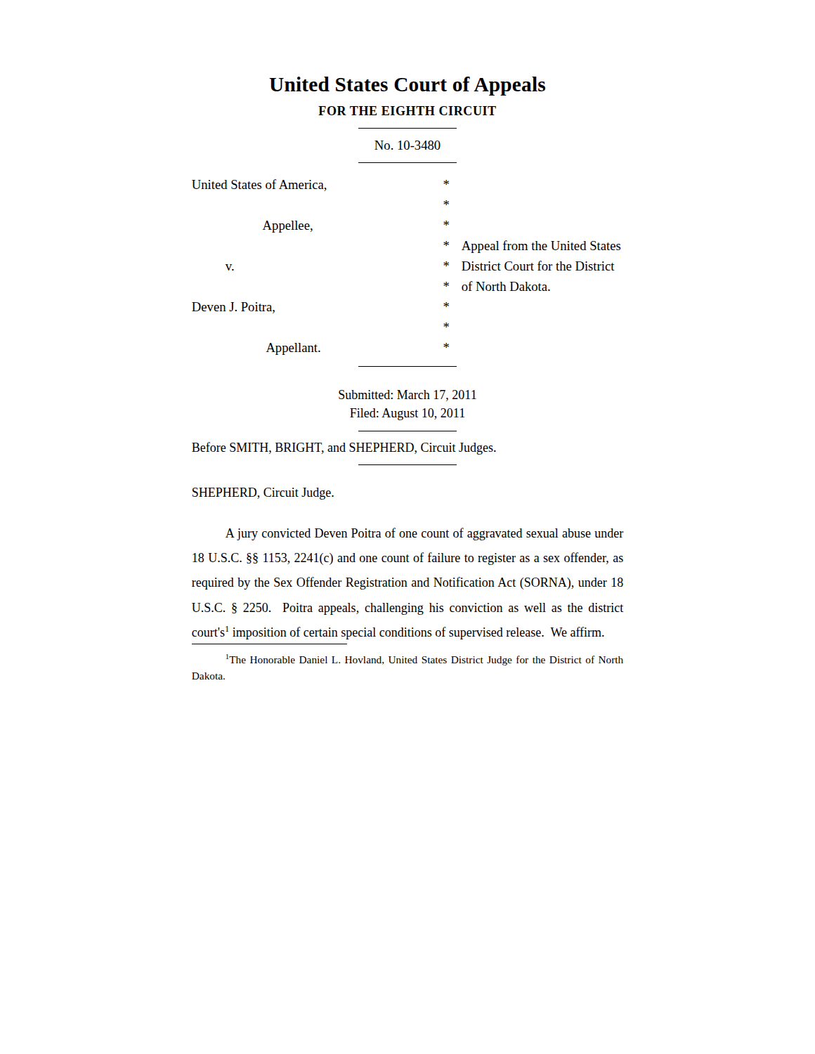United States Court of Appeals
FOR THE EIGHTH CIRCUIT
No. 10-3480
| United States of America, | * | |
| | * | |
| Appellee, | * | |
| | * | Appeal from the United States |
| v. | * | District Court for the District |
| | * | of North Dakota. |
| Deven J. Poitra, | * | |
| | * | |
| Appellant. | * | |
Submitted: March 17, 2011
Filed: August 10, 2011
Before SMITH, BRIGHT, and SHEPHERD, Circuit Judges.
SHEPHERD, Circuit Judge.
A jury convicted Deven Poitra of one count of aggravated sexual abuse under 18 U.S.C. §§ 1153, 2241(c) and one count of failure to register as a sex offender, as required by the Sex Offender Registration and Notification Act (SORNA), under 18 U.S.C. § 2250. Poitra appeals, challenging his conviction as well as the district court's1 imposition of certain special conditions of supervised release. We affirm.
1The Honorable Daniel L. Hovland, United States District Judge for the District of North Dakota.